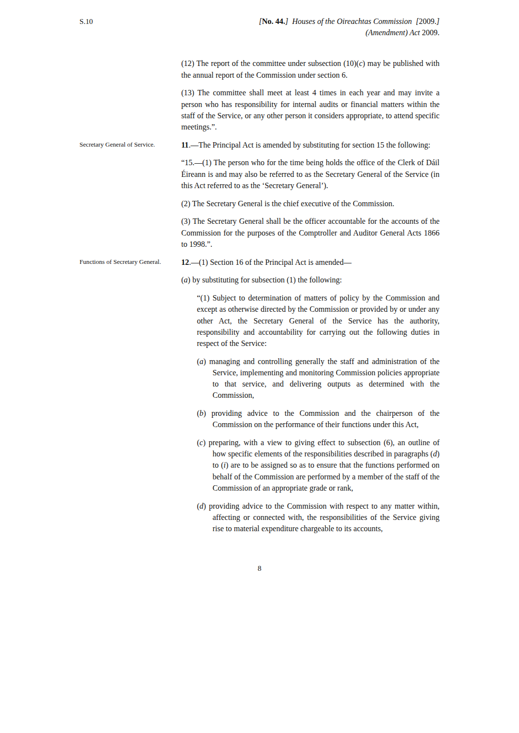S.10
[No. 44.] Houses of the Oireachtas Commission [2009.]
(Amendment) Act 2009.
(12) The report of the committee under subsection (10)(c) may be published with the annual report of the Commission under section 6.
(13) The committee shall meet at least 4 times in each year and may invite a person who has responsibility for internal audits or financial matters within the staff of the Service, or any other person it considers appropriate, to attend specific meetings.”.
Secretary General of Service.
11.—The Principal Act is amended by substituting for section 15 the following:
“15.—(1) The person who for the time being holds the office of the Clerk of Dáil Éireann is and may also be referred to as the Secretary General of the Service (in this Act referred to as the ‘Secretary General’).
(2) The Secretary General is the chief executive of the Commission.
(3) The Secretary General shall be the officer accountable for the accounts of the Commission for the purposes of the Comptroller and Auditor General Acts 1866 to 1998.”.
Functions of Secretary General.
12.—(1) Section 16 of the Principal Act is amended—
(a) by substituting for subsection (1) the following:
“(1) Subject to determination of matters of policy by the Commission and except as otherwise directed by the Commission or provided by or under any other Act, the Secretary General of the Service has the authority, responsibility and accountability for carrying out the following duties in respect of the Service:
(a) managing and controlling generally the staff and administration of the Service, implementing and monitoring Commission policies appropriate to that service, and delivering outputs as determined with the Commission,
(b) providing advice to the Commission and the chairperson of the Commission on the performance of their functions under this Act,
(c) preparing, with a view to giving effect to subsection (6), an outline of how specific elements of the responsibilities described in paragraphs (d) to (i) are to be assigned so as to ensure that the functions performed on behalf of the Commission are performed by a member of the staff of the Commission of an appropriate grade or rank,
(d) providing advice to the Commission with respect to any matter within, affecting or connected with, the responsibilities of the Service giving rise to material expenditure chargeable to its accounts,
8